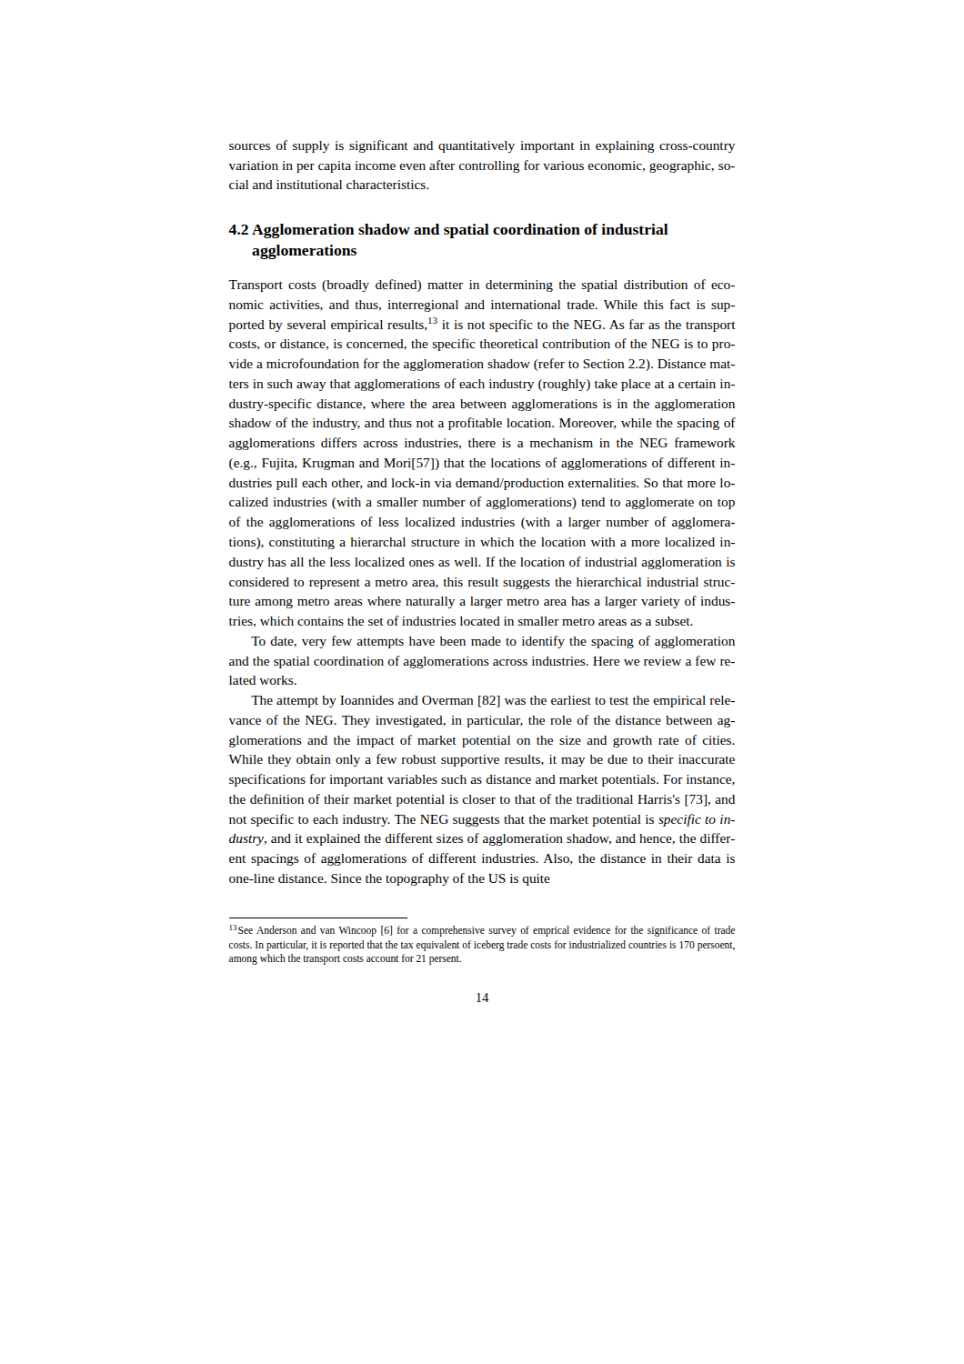sources of supply is significant and quantitatively important in explaining cross-country variation in per capita income even after controlling for various economic, geographic, social and institutional characteristics.
4.2 Agglomeration shadow and spatial coordination of industrial agglomerations
Transport costs (broadly defined) matter in determining the spatial distribution of economic activities, and thus, interregional and international trade. While this fact is supported by several empirical results,13 it is not specific to the NEG. As far as the transport costs, or distance, is concerned, the specific theoretical contribution of the NEG is to provide a microfoundation for the agglomeration shadow (refer to Section 2.2). Distance matters in such away that agglomerations of each industry (roughly) take place at a certain industry-specific distance, where the area between agglomerations is in the agglomeration shadow of the industry, and thus not a profitable location. Moreover, while the spacing of agglomerations differs across industries, there is a mechanism in the NEG framework (e.g., Fujita, Krugman and Mori[57]) that the locations of agglomerations of different industries pull each other, and lock-in via demand/production externalities. So that more localized industries (with a smaller number of agglomerations) tend to agglomerate on top of the agglomerations of less localized industries (with a larger number of agglomerations), constituting a hierarchal structure in which the location with a more localized industry has all the less localized ones as well. If the location of industrial agglomeration is considered to represent a metro area, this result suggests the hierarchical industrial structure among metro areas where naturally a larger metro area has a larger variety of industries, which contains the set of industries located in smaller metro areas as a subset.
To date, very few attempts have been made to identify the spacing of agglomeration and the spatial coordination of agglomerations across industries. Here we review a few related works.
The attempt by Ioannides and Overman [82] was the earliest to test the empirical relevance of the NEG. They investigated, in particular, the role of the distance between agglomerations and the impact of market potential on the size and growth rate of cities. While they obtain only a few robust supportive results, it may be due to their inaccurate specifications for important variables such as distance and market potentials. For instance, the definition of their market potential is closer to that of the traditional Harris's [73], and not specific to each industry. The NEG suggests that the market potential is specific to industry, and it explained the different sizes of agglomeration shadow, and hence, the different spacings of agglomerations of different industries. Also, the distance in their data is one-line distance. Since the topography of the US is quite
13 See Anderson and van Wincoop [6] for a comprehensive survey of emprical evidence for the significance of trade costs. In particular, it is reported that the tax equivalent of iceberg trade costs for industrialized countries is 170 persoent, among which the transport costs account for 21 persent.
14